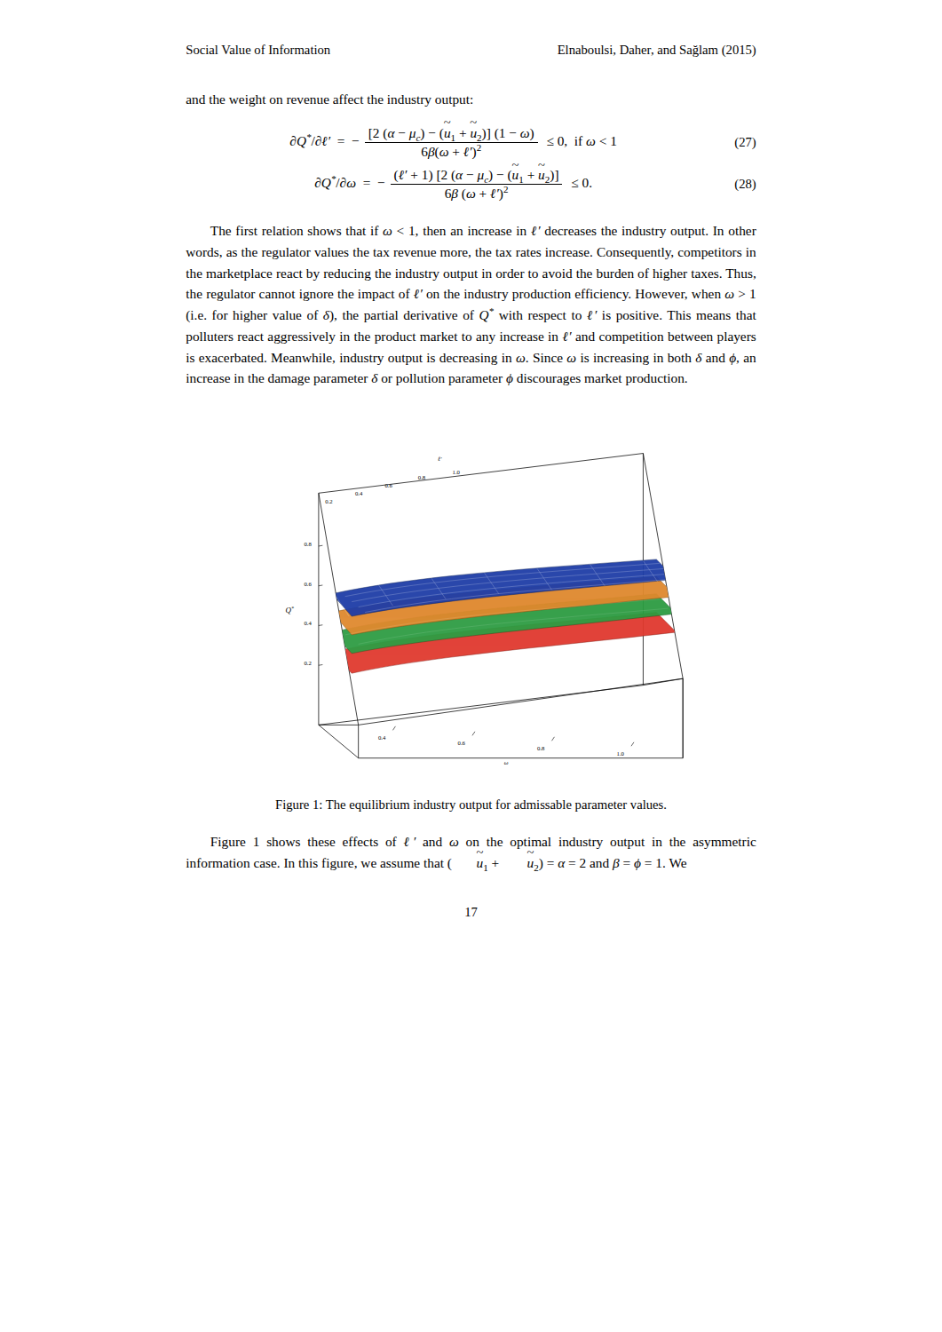Social Value of Information
Elnaboulsi, Daher, and Sağlam (2015)
and the weight on revenue affect the industry output:
∂Q*/∂ℓ′ = − [2 (α − μc) − (~u1 + ~u2)] (1 − ω) 6β(ω + ℓ′)2 ≤ 0, if ω < 1
(27)
∂Q*/∂ω = − (ℓ′ + 1) [2 (α − μc) − (~u1 + ~u2)] 6β (ω + ℓ′)2 ≤ 0.
(28)
The first relation shows that if ω < 1, then an increase in ℓ′ decreases the industry output. In other words, as the regulator values the tax revenue more, the tax rates increase. Consequently, competitors in the marketplace react by reducing the industry output in order to avoid the burden of higher taxes. Thus, the regulator cannot ignore the impact of ℓ′ on the industry production efficiency. However, when ω > 1 (i.e. for higher value of δ), the partial derivative of Q* with respect to ℓ′ is positive. This means that polluters react aggressively in the product market to any increase in ℓ′ and competition between players is exacerbated. Meanwhile, industry output is decreasing in ω. Since ω is increasing in both δ and ϕ, an increase in the damage parameter δ or pollution parameter ϕ discourages market production.
0.8 0.6 0.4 0.2 1.0 ℓ′ 0.4 0.6 0.8 1.0 ω 0.8 0.6 0.4 0.2 Q*
Figure 1: The equilibrium industry output for admissable parameter values.
Figure 1 shows these effects of ℓ′ and ω on the optimal industry output in the asymmetric information case. In this figure, we assume that (~u1 + ~u2) = α = 2 and β = ϕ = 1. We
17